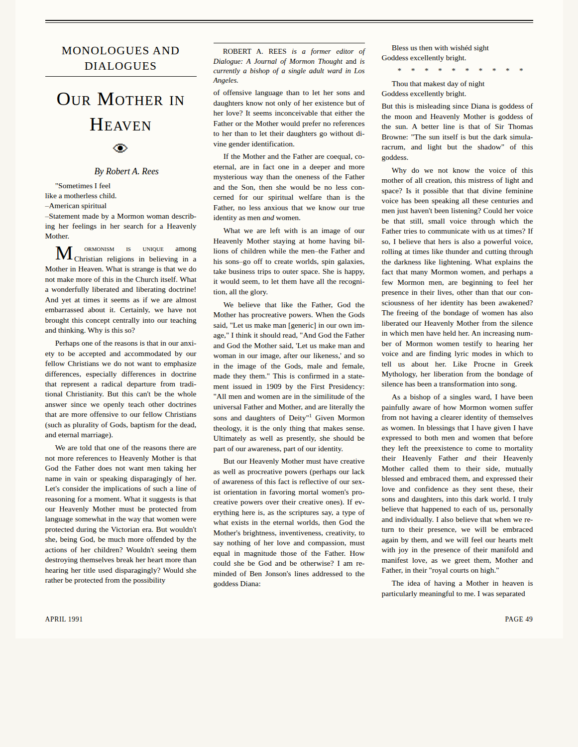MONOLOGUES AND DIALOGUES
Our Mother in Heaven
👁
By Robert A. Rees
"Sometimes I feel
like a motherless child.
–American spiritual
–Statement made by a Mormon woman describing her feelings in her search for a Heavenly Mother.
Mormonism is unique among Christian religions in believing in a Mother in Heaven. What is strange is that we do not make more of this in the Church itself. What a wonderfully liberated and liberating doctrine! And yet at times it seems as if we are almost embarrassed about it. Certainly, we have not brought this concept centrally into our teaching and thinking. Why is this so?
Perhaps one of the reasons is that in our anxiety to be accepted and accommodated by our fellow Christians we do not want to emphasize differences, especially differences in doctrine that represent a radical departure from traditional Christianity. But this can't be the whole answer since we openly teach other doctrines that are more offensive to our fellow Christians (such as plurality of Gods, baptism for the dead, and eternal marriage).
We are told that one of the reasons there are not more references to Heavenly Mother is that God the Father does not want men taking her name in vain or speaking disparagingly of her. Let's consider the implications of such a line of reasoning for a moment. What it suggests is that our Heavenly Mother must be protected from language somewhat in the way that women were protected during the Victorian era. But wouldn't she, being God, be much more offended by the actions of her children? Wouldn't seeing them destroying themselves break her heart more than hearing her title used disparagingly? Would she rather be protected from the possibility
ROBERT A. REES is a former editor of Dialogue: A Journal of Mormon Thought and is currently a bishop of a single adult ward in Los Angeles.
of offensive language than to let her sons and daughters know not only of her existence but of her love? It seems inconceivable that either the Father or the Mother would prefer no references to her than to let their daughters go without divine gender identification.
If the Mother and the Father are coequal, coeternal, are in fact one in a deeper and more mysterious way than the oneness of the Father and the Son, then she would be no less concerned for our spiritual welfare than is the Father, no less anxious that we know our true identity as men and women.
What we are left with is an image of our Heavenly Mother staying at home having billions of children while the men–the Father and his sons–go off to create worlds, spin galaxies, take business trips to outer space. She is happy, it would seem, to let them have all the recognition, all the glory.
We believe that like the Father, God the Mother has procreative powers. When the Gods said, "Let us make man [generic] in our own image," I think it should read, "And God the Father and God the Mother said, 'Let us make man and woman in our image, after our likeness,' and so in the image of the Gods, male and female, made they them." This is confirmed in a statement issued in 1909 by the First Presidency: "All men and women are in the similitude of the universal Father and Mother, and are literally the sons and daughters of Deity"1 Given Mormon theology, it is the only thing that makes sense. Ultimately as well as presently, she should be part of our awareness, part of our identity.
But our Heavenly Mother must have creative as well as procreative powers (perhaps our lack of awareness of this fact is reflective of our sexist orientation in favoring mortal women's procreative powers over their creative ones). If everything here is, as the scriptures say, a type of what exists in the eternal worlds, then God the Mother's brightness, inventiveness, creativity, to say nothing of her love and compassion, must equal in magnitude those of the Father. How could she be God and be otherwise? I am reminded of Ben Jonson's lines addressed to the goddess Diana:
Bless us then with wishéd sight
Goddess excellently bright.
* * * * * * * * * *
Thou that makest day of night
Goddess excellently bright.
But this is misleading since Diana is goddess of the moon and Heavenly Mother is goddess of the sun. A better line is that of Sir Thomas Browne: "The sun itself is but the dark simularacrum, and light but the shadow" of this goddess.
Why do we not know the voice of this mother of all creation, this mistress of light and space? Is it possible that that divine feminine voice has been speaking all these centuries and men just haven't been listening? Could her voice be that still, small voice through which the Father tries to communicate with us at times? If so, I believe that hers is also a powerful voice, rolling at times like thunder and cutting through the darkness like lightening. What explains the fact that many Mormon women, and perhaps a few Mormon men, are beginning to feel her presence in their lives, other than that our consciousness of her identity has been awakened? The freeing of the bondage of women has also liberated our Heavenly Mother from the silence in which men have held her. An increasing number of Mormon women testify to hearing her voice and are finding lyric modes in which to tell us about her. Like Procne in Greek Mythology, her liberation from the bondage of silence has been a transformation into song.
As a bishop of a singles ward, I have been painfully aware of how Mormon women suffer from not having a clearer identity of themselves as women. In blessings that I have given I have expressed to both men and women that before they left the preexistence to come to mortality their Heavenly Father and their Heavenly Mother called them to their side, mutually blessed and embraced them, and expressed their love and confidence as they sent these, their sons and daughters, into this dark world. I truly believe that happened to each of us, personally and individually. I also believe that when we return to their presence, we will be embraced again by them, and we will feel our hearts melt with joy in the presence of their manifold and manifest love, as we greet them, Mother and Father, in their "royal courts on high."
The idea of having a Mother in heaven is particularly meaningful to me. I was separated
APRIL 1991 PAGE 49